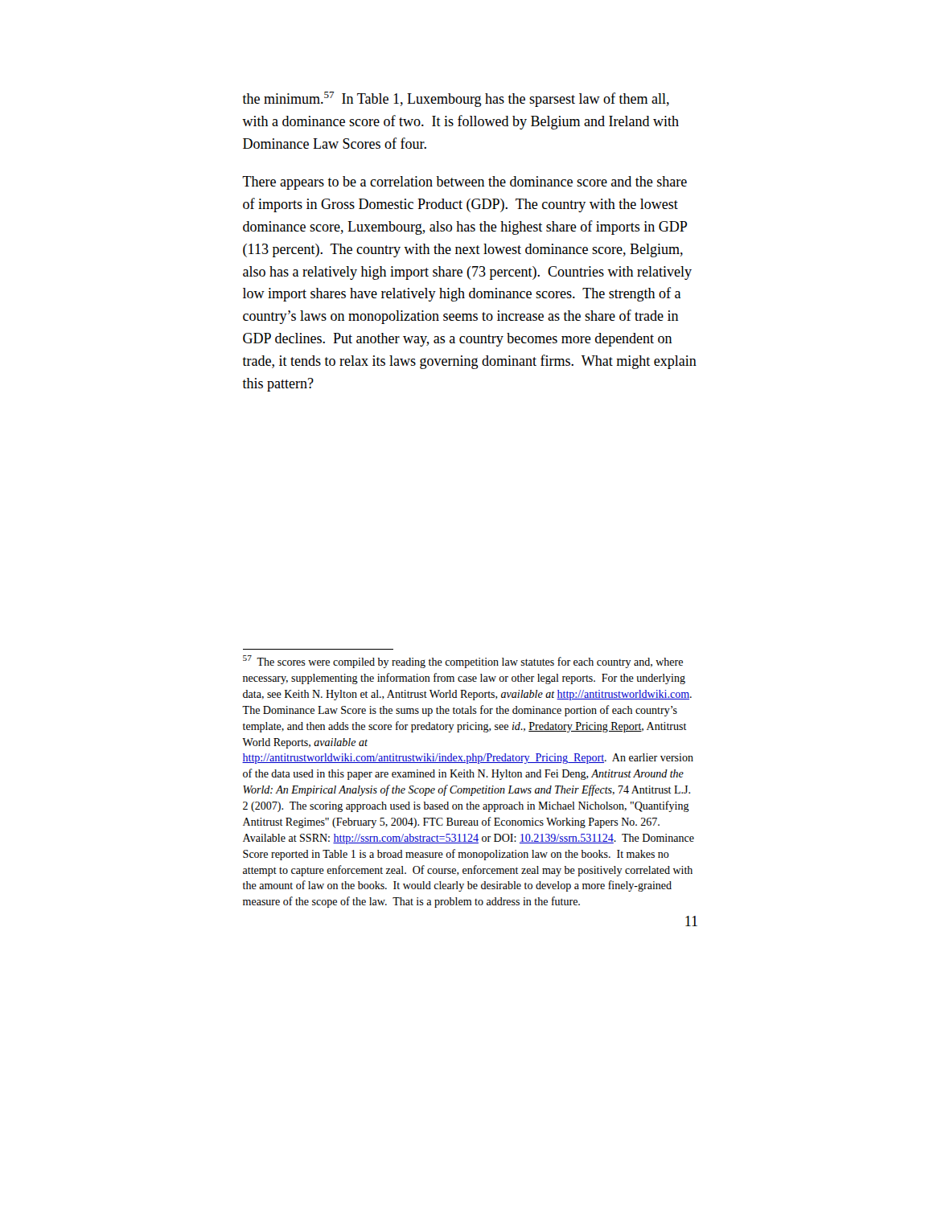the minimum.57 In Table 1, Luxembourg has the sparsest law of them all, with a dominance score of two. It is followed by Belgium and Ireland with Dominance Law Scores of four.
There appears to be a correlation between the dominance score and the share of imports in Gross Domestic Product (GDP). The country with the lowest dominance score, Luxembourg, also has the highest share of imports in GDP (113 percent). The country with the next lowest dominance score, Belgium, also has a relatively high import share (73 percent). Countries with relatively low import shares have relatively high dominance scores. The strength of a country’s laws on monopolization seems to increase as the share of trade in GDP declines. Put another way, as a country becomes more dependent on trade, it tends to relax its laws governing dominant firms. What might explain this pattern?
57 The scores were compiled by reading the competition law statutes for each country and, where necessary, supplementing the information from case law or other legal reports. For the underlying data, see Keith N. Hylton et al., Antitrust World Reports, available at http://antitrustworldwiki.com. The Dominance Law Score is the sums up the totals for the dominance portion of each country’s template, and then adds the score for predatory pricing, see id., Predatory Pricing Report, Antitrust World Reports, available at http://antitrustworldwiki.com/antitrustwiki/index.php/Predatory_Pricing_Report. An earlier version of the data used in this paper are examined in Keith N. Hylton and Fei Deng, Antitrust Around the World: An Empirical Analysis of the Scope of Competition Laws and Their Effects, 74 Antitrust L.J. 2 (2007). The scoring approach used is based on the approach in Michael Nicholson, "Quantifying Antitrust Regimes" (February 5, 2004). FTC Bureau of Economics Working Papers No. 267. Available at SSRN: http://ssrn.com/abstract=531124 or DOI: 10.2139/ssrn.531124. The Dominance Score reported in Table 1 is a broad measure of monopolization law on the books. It makes no attempt to capture enforcement zeal. Of course, enforcement zeal may be positively correlated with the amount of law on the books. It would clearly be desirable to develop a more finely-grained measure of the scope of the law. That is a problem to address in the future.
11